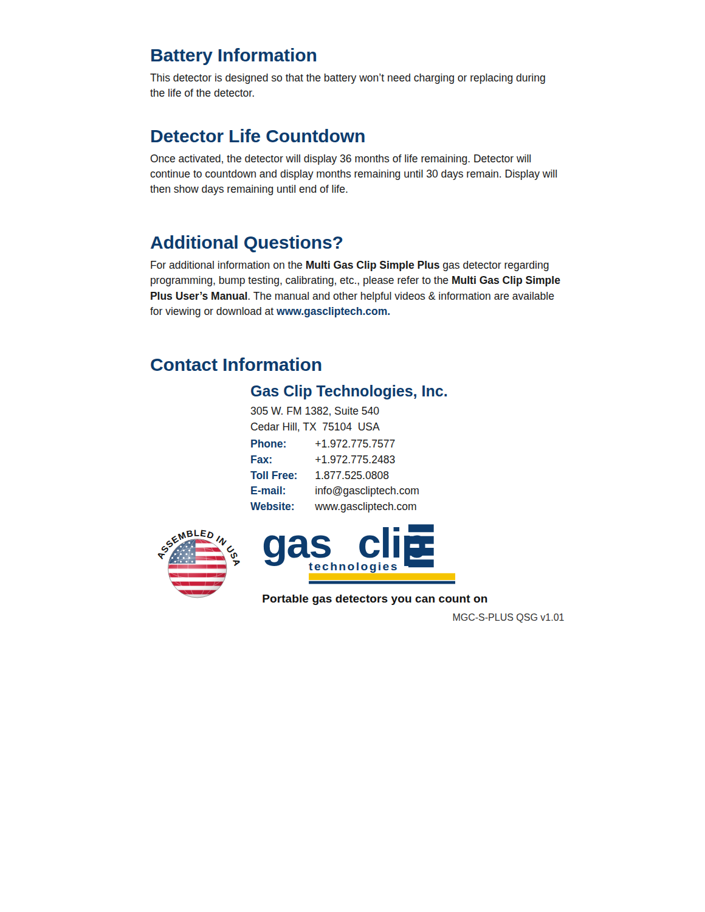Battery Information
This detector is designed so that the battery won’t need charging or replacing during the life of the detector.
Detector Life Countdown
Once activated, the detector will display 36 months of life remaining. Detector will continue to countdown and display months remaining until 30 days remain. Display will then show days remaining until end of life.
Additional Questions?
For additional information on the Multi Gas Clip Simple Plus gas detector regarding programming, bump testing, calibrating, etc., please refer to the Multi Gas Clip Simple Plus User’s Manual. The manual and other helpful videos & information are available for viewing or download at www.gascliptech.com.
Contact Information
Gas Clip Technologies, Inc.
305 W. FM 1382, Suite 540
Cedar Hill, TX 75104 USA
| Phone: | +1.972.775.7577 |
| Fax: | +1.972.775.2483 |
| Toll Free: | 1.877.525.0808 |
| E-mail: | info@gascliptech.com |
| Website: | www.gascliptech.com |
ASSEMBLED IN USA
gas clip technologies
Portable gas detectors you can count on
MGC-S-PLUS QSG v1.01